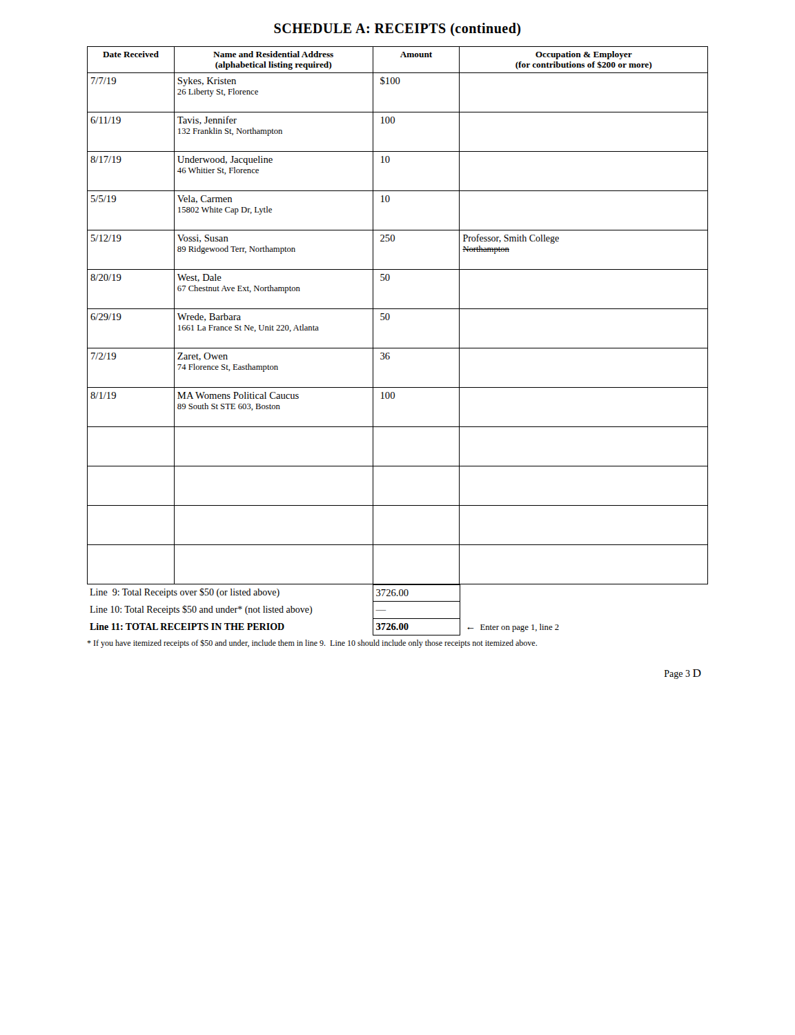SCHEDULE A: RECEIPTS (continued)
| Date Received | Name and Residential Address (alphabetical listing required) | Amount | Occupation & Employer (for contributions of $200 or more) |
| --- | --- | --- | --- |
| 7/7/19 | Sykes, Kristen 26 Liberty St, Florence | $100 | |
| 6/11/19 | Tavis, Jennifer 132 Franklin St, Northampton | 100 | |
| 8/17/19 | Underwood, Jacqueline 46 Whitier St, Florence | 10 | |
| 5/5/19 | Vela, Carmen 15802 White Cap Dr, Lytle | 10 | |
| 5/12/19 | Vossi, Susan 89 Ridgewood Terr, Northampton | 250 | Professor, Smith College Northampton |
| 8/20/19 | West, Dale 67 Chestnut Ave Ext, Northampton | 50 | |
| 6/29/19 | Wrede, Barbara 1661 La France St Ne, Unit 220, Atlanta | 50 | |
| 7/2/19 | Zaret, Owen 74 Florence St, Easthampton | 36 | |
| 8/1/19 | MA Womens Political Caucus 89 South St STE 603, Boston | 100 | |
| Line 9: Total Receipts over $50 (or listed above) | 3726.00 | |
| Line 10: Total Receipts $50 and under* (not listed above) | — | |
| Line 11: TOTAL RECEIPTS IN THE PERIOD | 3726.00 | ← Enter on page 1, line 2 |
* If you have itemized receipts of $50 and under, include them in line 9. Line 10 should include only those receipts not itemized above.
Page 3 D